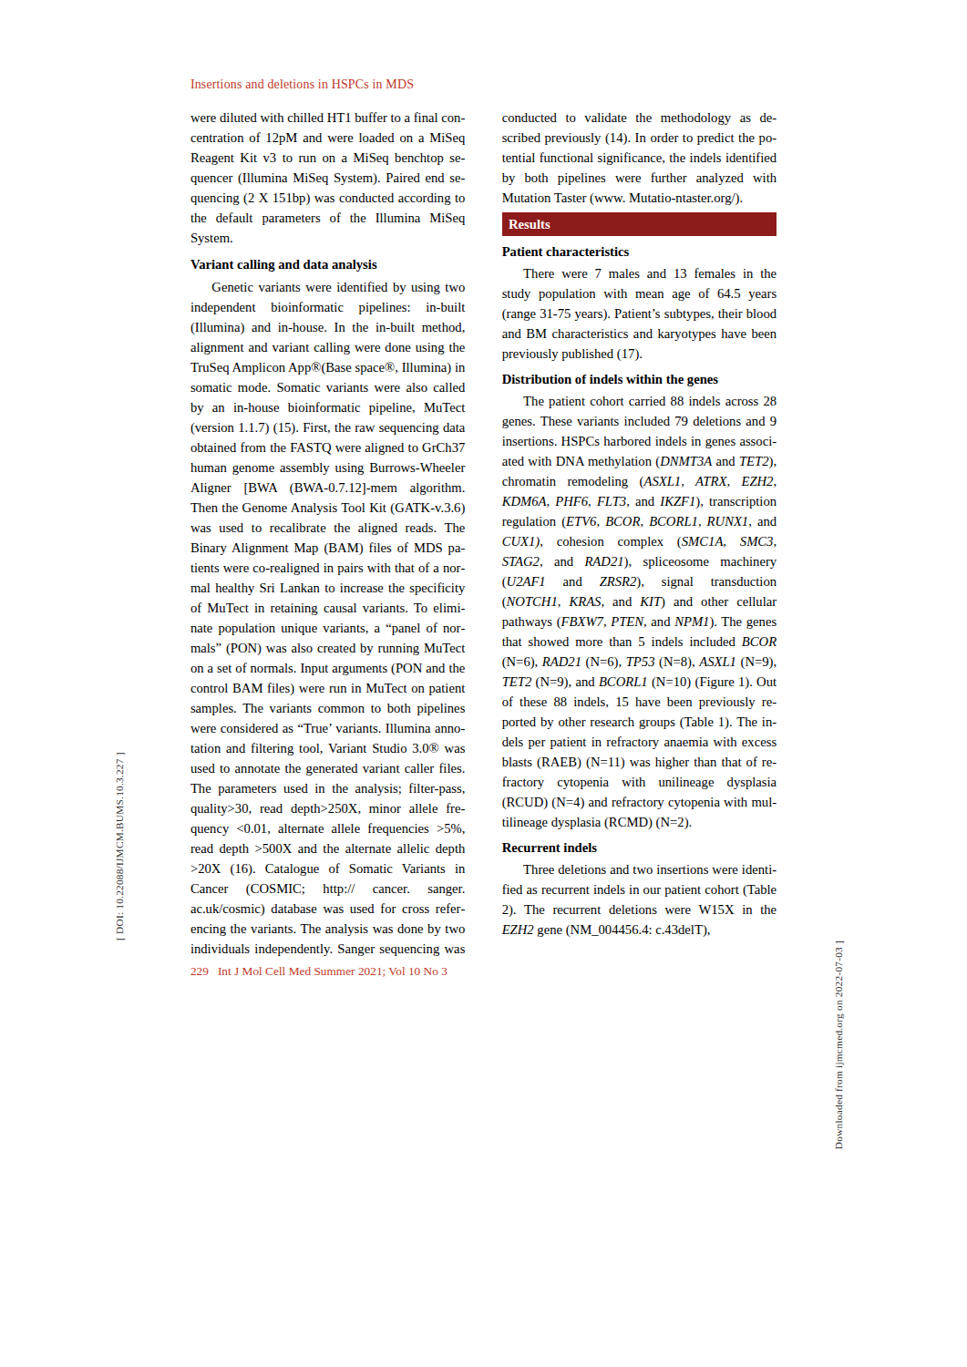Insertions and deletions in HSPCs in MDS
were diluted with chilled HT1 buffer to a final concentration of 12pM and were loaded on a MiSeq Reagent Kit v3 to run on a MiSeq benchtop sequencer (Illumina MiSeq System). Paired end sequencing (2 X 151bp) was conducted according to the default parameters of the Illumina MiSeq System.
Variant calling and data analysis
Genetic variants were identified by using two independent bioinformatic pipelines: in-built (Illumina) and in-house. In the in-built method, alignment and variant calling were done using the TruSeq Amplicon App®(Base space®, Illumina) in somatic mode. Somatic variants were also called by an in-house bioinformatic pipeline, MuTect (version 1.1.7) (15). First, the raw sequencing data obtained from the FASTQ were aligned to GrCh37 human genome assembly using Burrows-Wheeler Aligner [BWA (BWA-0.7.12]-mem algorithm. Then the Genome Analysis Tool Kit (GATK-v.3.6) was used to recalibrate the aligned reads. The Binary Alignment Map (BAM) files of MDS patients were co-realigned in pairs with that of a normal healthy Sri Lankan to increase the specificity of MuTect in retaining causal variants. To eliminate population unique variants, a “panel of normals” (PON) was also created by running MuTect on a set of normals. Input arguments (PON and the control BAM files) were run in MuTect on patient samples. The variants common to both pipelines were considered as “True’ variants. Illumina annotation and filtering tool, Variant Studio 3.0® was used to annotate the generated variant caller files. The parameters used in the analysis; filter-pass, quality>30, read depth>250X, minor allele frequency <0.01, alternate allele frequencies >5%, read depth >500X and the alternate allelic depth >20X (16). Catalogue of Somatic Variants in Cancer (COSMIC; http:// cancer. sanger. ac.uk/cosmic) database was used for cross referencing the variants. The analysis was done by two individuals independently. Sanger sequencing was conducted to validate the methodology as described previously (14). In order to predict the potential functional significance, the indels identified by both pipelines were further analyzed with Mutation Taster (www. Mutatio-ntaster.org/).
Results
Patient characteristics
There were 7 males and 13 females in the study population with mean age of 64.5 years (range 31-75 years). Patient’s subtypes, their blood and BM characteristics and karyotypes have been previously published (17).
Distribution of indels within the genes
The patient cohort carried 88 indels across 28 genes. These variants included 79 deletions and 9 insertions. HSPCs harbored indels in genes associated with DNA methylation (DNMT3A and TET2), chromatin remodeling (ASXL1, ATRX, EZH2, KDM6A, PHF6, FLT3, and IKZF1), transcription regulation (ETV6, BCOR, BCORL1, RUNX1, and CUX1), cohesion complex (SMC1A, SMC3, STAG2, and RAD21), spliceosome machinery (U2AF1 and ZRSR2), signal transduction (NOTCH1, KRAS, and KIT) and other cellular pathways (FBXW7, PTEN, and NPM1). The genes that showed more than 5 indels included BCOR (N=6), RAD21 (N=6), TP53 (N=8), ASXL1 (N=9), TET2 (N=9), and BCORL1 (N=10) (Figure 1). Out of these 88 indels, 15 have been previously reported by other research groups (Table 1). The indels per patient in refractory anaemia with excess blasts (RAEB) (N=11) was higher than that of refractory cytopenia with unilineage dysplasia (RCUD) (N=4) and refractory cytopenia with multilineage dysplasia (RCMD) (N=2).
Recurrent indels
Three deletions and two insertions were identified as recurrent indels in our patient cohort (Table 2). The recurrent deletions were W15X in the EZH2 gene (NM_004456.4: c.43delT),
229 Int J Mol Cell Med Summer 2021; Vol 10 No 3
[ DOI: 10.22088/IJMCM.BUMS.10.3.227 ]
Downloaded from ijmcmed.org on 2022-07-03 ]